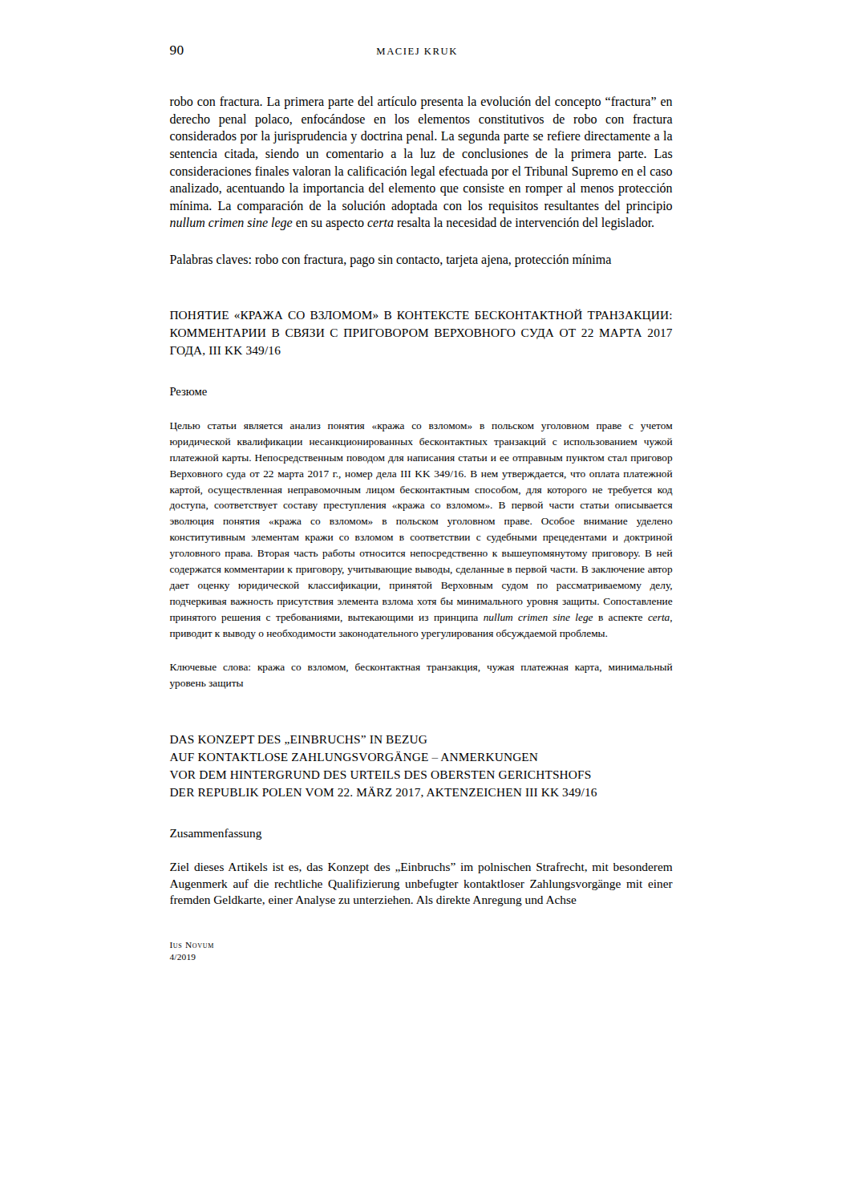90 Maciej Kruk
robo con fractura. La primera parte del artículo presenta la evolución del concepto “fractura” en derecho penal polaco, enfocándose en los elementos constitutivos de robo con fractura considerados por la jurisprudencia y doctrina penal. La segunda parte se refiere directamente a la sentencia citada, siendo un comentario a la luz de conclusiones de la primera parte. Las consideraciones finales valoran la calificación legal efectuada por el Tribunal Supremo en el caso analizado, acentuando la importancia del elemento que consiste en romper al menos protección mínima. La comparación de la solución adoptada con los requisitos resultantes del principio nullum crimen sine lege en su aspecto certa resalta la necesidad de intervención del legislador.
Palabras claves: robo con fractura, pago sin contacto, tarjeta ajena, protección mínima
Понятие «кража со взломом» в контексте бесконтактной транзакции: комментарии в связи с приговором Верховного суда от 22 марта 2017 года, III KK 349/16
Резюме
Целью статьи является анализ понятия «кража со взломом» в польском уголовном праве с учетом юридической квалификации несанкционированных бесконтактных транзакций с использованием чужой платежной карты. Непосредственным поводом для написания статьи и ее отправным пунктом стал приговор Верховного суда от 22 марта 2017 г., номер дела III KK 349/16. В нем утверждается, что оплата платежной картой, осуществленная неправомочным лицом бесконтактным способом, для которого не требуется код доступа, соответствует составу преступления «кража со взломом». В первой части статьи описывается эволюция понятия «кража со взломом» в польском уголовном праве. Особое внимание уделено конститутивным элементам кражи со взломом в соответствии с судебными прецедентами и доктриной уголовного права. Вторая часть работы относится непосредственно к вышеупомянутому приговору. В ней содержатся комментарии к приговору, учитывающие выводы, сделанные в первой части. В заключение автор дает оценку юридической классификации, принятой Верховным судом по рассматриваемому делу, подчеркивая важность присутствия элемента взлома хотя бы минимального уровня защиты. Сопоставление принятого решения с требованиями, вытекающими из принципа nullum crimen sine lege в аспекте certa, приводит к выводу о необходимости законодательного урегулирования обсуждаемой проблемы.
Ключевые слова: кража со взломом, бесконтактная транзакция, чужая платежная карта, минимальный уровень защиты
Das Konzept des „Einbruchs” in Bezug
auf kontaktlose Zahlungsvorgänge – Anmerkungen
vor dem Hintergrund des Urteils des Obersten Gerichtshofs
der Republik Polen vom 22. März 2017, Aktenzeichen III KK 349/16
Zusammenfassung
Ziel dieses Artikels ist es, das Konzept des „Einbruchs” im polnischen Strafrecht, mit besonderem Augenmerk auf die rechtliche Qualifizierung unbefugter kontaktloser Zahlungsvorgänge mit einer fremden Geldkarte, einer Analyse zu unterziehen. Als direkte Anregung und Achse
Ius Novum
4/2019